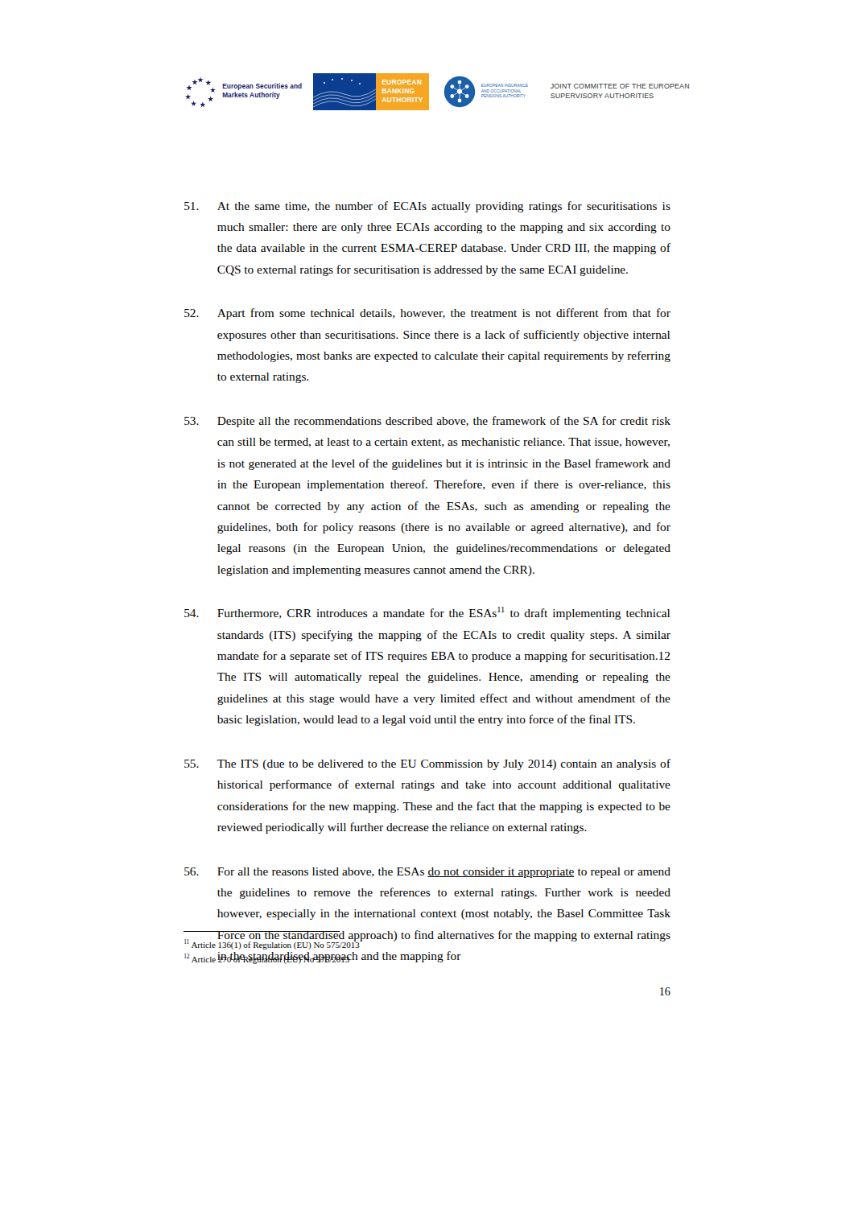European Securities and
Markets Authority
EUROPEAN
BANKING
AUTHORITY
EUROPEAN INSURANCE
AND OCCUPATIONAL PENSIONS AUTHORITY
JOINT COMMITTEE OF THE EUROPEAN
SUPERVISORY AUTHORITIES
At the same time, the number of ECAIs actually providing ratings for securitisations is much smaller: there are only three ECAIs according to the mapping and six according to the data available in the current ESMA-CEREP database. Under CRD III, the mapping of CQS to external ratings for securitisation is addressed by the same ECAI guideline.
Apart from some technical details, however, the treatment is not different from that for exposures other than securitisations. Since there is a lack of sufficiently objective internal methodologies, most banks are expected to calculate their capital requirements by referring to external ratings.
Despite all the recommendations described above, the framework of the SA for credit risk can still be termed, at least to a certain extent, as mechanistic reliance. That issue, however, is not generated at the level of the guidelines but it is intrinsic in the Basel framework and in the European implementation thereof. Therefore, even if there is over-reliance, this cannot be corrected by any action of the ESAs, such as amending or repealing the guidelines, both for policy reasons (there is no available or agreed alternative), and for legal reasons (in the European Union, the guidelines/recommendations or delegated legislation and implementing measures cannot amend the CRR).
Furthermore, CRR introduces a mandate for the ESAs11 to draft implementing technical standards (ITS) specifying the mapping of the ECAIs to credit quality steps. A similar mandate for a separate set of ITS requires EBA to produce a mapping for securitisation.12 The ITS will automatically repeal the guidelines. Hence, amending or repealing the guidelines at this stage would have a very limited effect and without amendment of the basic legislation, would lead to a legal void until the entry into force of the final ITS.
The ITS (due to be delivered to the EU Commission by July 2014) contain an analysis of historical performance of external ratings and take into account additional qualitative considerations for the new mapping. These and the fact that the mapping is expected to be reviewed periodically will further decrease the reliance on external ratings.
For all the reasons listed above, the ESAs do not consider it appropriate to repeal or amend the guidelines to remove the references to external ratings. Further work is needed however, especially in the international context (most notably, the Basel Committee Task Force on the standardised approach) to find alternatives for the mapping to external ratings in the standardised approach and the mapping for
11 Article 136(1) of Regulation (EU) No 575/2013
12 Article 270 of Regulation (EU) No 575/2013
16